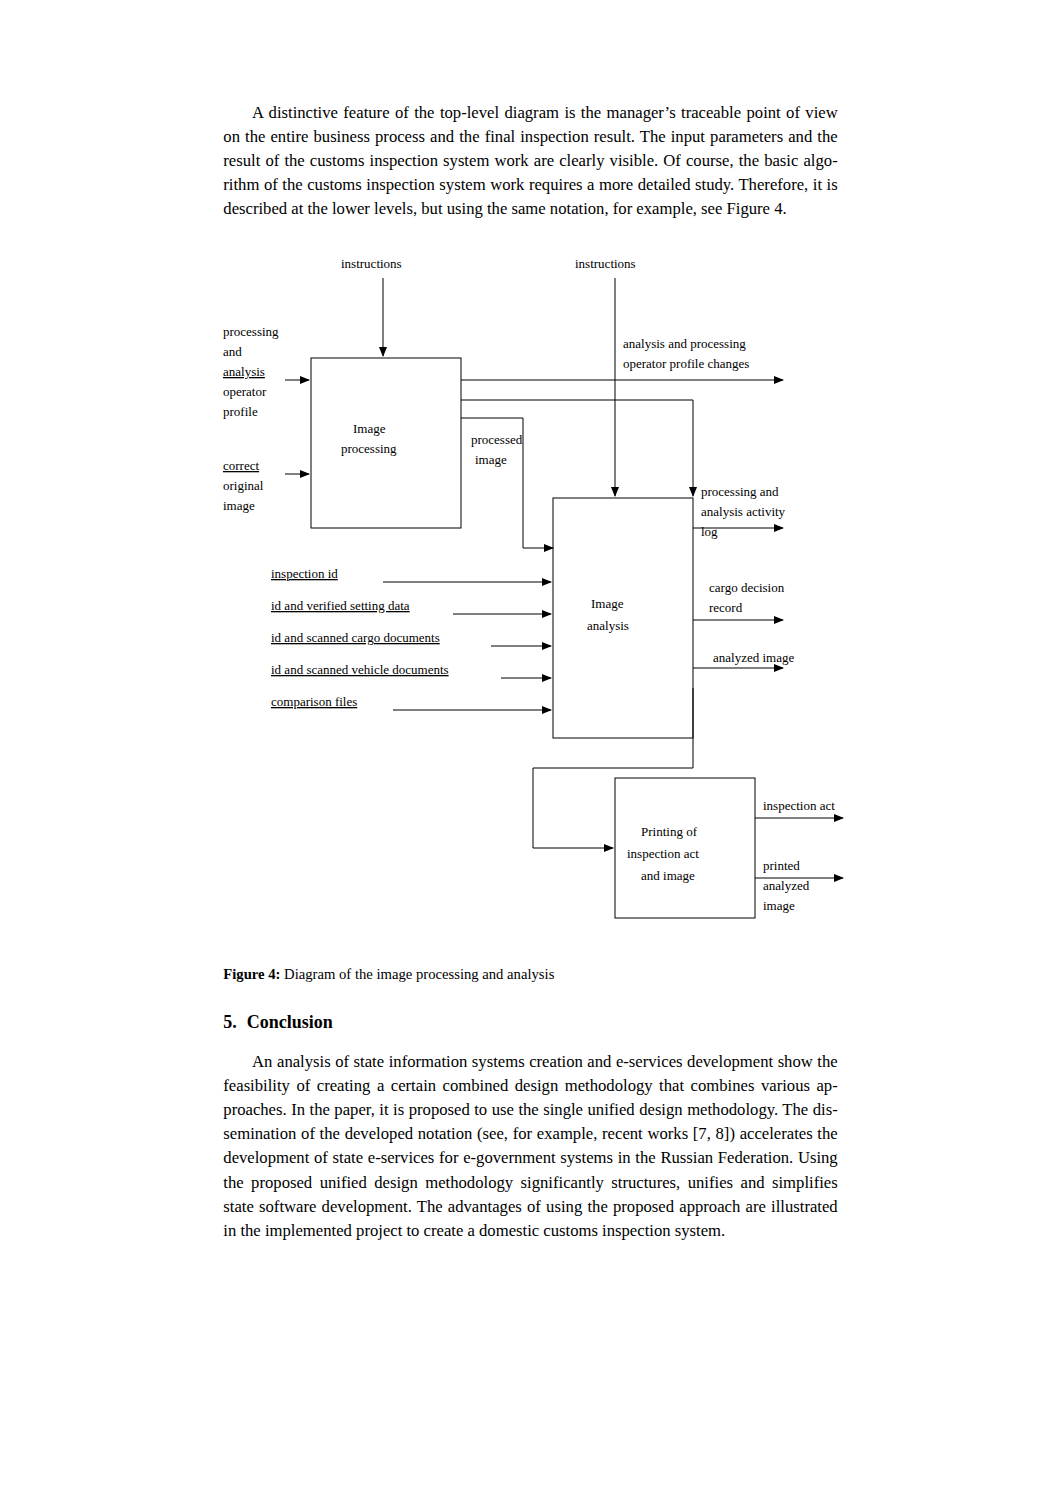A distinctive feature of the top-level diagram is the manager’s traceable point of view on the entire business process and the final inspection result. The input parameters and the result of the customs inspection system work are clearly visible. Of course, the basic algorithm of the customs inspection system work requires a more detailed study. Therefore, it is described at the lower levels, but using the same notation, for example, see Figure 4.
instructions instructions Image processing processing and analysis operator profile correct original image analysis and processing operator profile changes processed image Image analysis inspection id id and verified setting data id and scanned cargo documents id and scanned vehicle documents comparison files processing and analysis activity log cargo decision record analyzed image Printing of inspection act and image inspection act printed analyzed image
Figure 4: Diagram of the image processing and analysis
5. Conclusion
An analysis of state information systems creation and e-services development show the feasibility of creating a certain combined design methodology that combines various approaches. In the paper, it is proposed to use the single unified design methodology. The dissemination of the developed notation (see, for example, recent works [7, 8]) accelerates the development of state e-services for e-government systems in the Russian Federation. Using the proposed unified design methodology significantly structures, unifies and simplifies state software development. The advantages of using the proposed approach are illustrated in the implemented project to create a domestic customs inspection system.